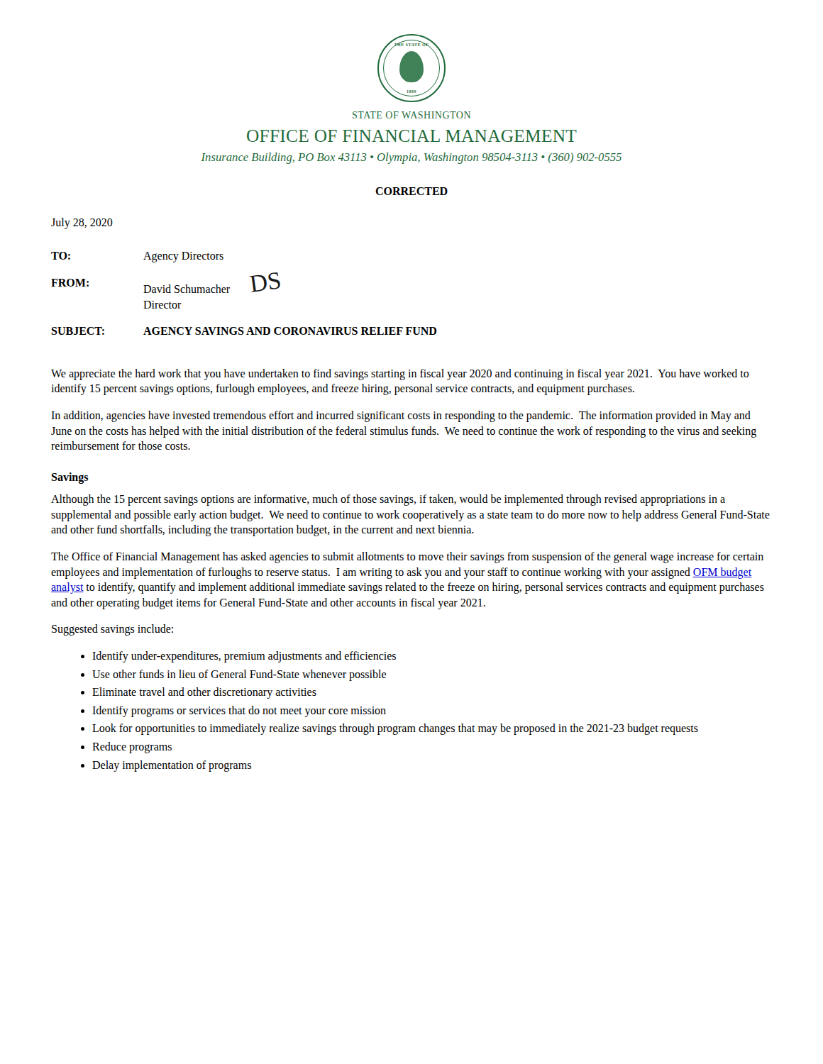THE STATE OF
1889
STATE OF WASHINGTON
OFFICE OF FINANCIAL MANAGEMENT
Insurance Building, PO Box 43113 • Olympia, Washington 98504-3113 • (360) 902-0555
CORRECTED
July 28, 2020
| TO: | Agency Directors |
| FROM: | David Schumacher DS Director |
| SUBJECT: | AGENCY SAVINGS AND CORONAVIRUS RELIEF FUND |
We appreciate the hard work that you have undertaken to find savings starting in fiscal year 2020 and continuing in fiscal year 2021. You have worked to identify 15 percent savings options, furlough employees, and freeze hiring, personal service contracts, and equipment purchases.
In addition, agencies have invested tremendous effort and incurred significant costs in responding to the pandemic. The information provided in May and June on the costs has helped with the initial distribution of the federal stimulus funds. We need to continue the work of responding to the virus and seeking reimbursement for those costs.
Savings
Although the 15 percent savings options are informative, much of those savings, if taken, would be implemented through revised appropriations in a supplemental and possible early action budget. We need to continue to work cooperatively as a state team to do more now to help address General Fund-State and other fund shortfalls, including the transportation budget, in the current and next biennia.
The Office of Financial Management has asked agencies to submit allotments to move their savings from suspension of the general wage increase for certain employees and implementation of furloughs to reserve status. I am writing to ask you and your staff to continue working with your assigned OFM budget analyst to identify, quantify and implement additional immediate savings related to the freeze on hiring, personal services contracts and equipment purchases and other operating budget items for General Fund-State and other accounts in fiscal year 2021.
Suggested savings include:
Identify under-expenditures, premium adjustments and efficiencies
Use other funds in lieu of General Fund-State whenever possible
Eliminate travel and other discretionary activities
Identify programs or services that do not meet your core mission
Look for opportunities to immediately realize savings through program changes that may be proposed in the 2021-23 budget requests
Reduce programs
Delay implementation of programs